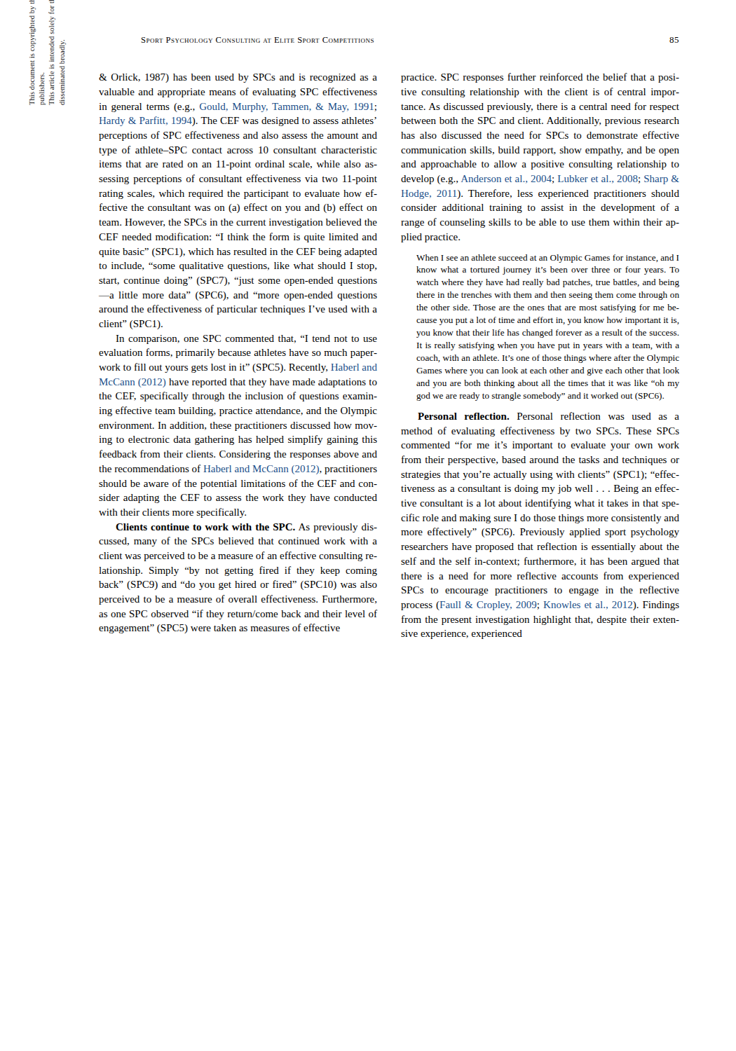This document is copyrighted by the American Psychological Association or one of its allied publishers.
This article is intended solely for the personal use of the individual user and is not to be disseminated broadly.
Sport Psychology Consulting at Elite Sport Competitions 85
& Orlick, 1987) has been used by SPCs and is recognized as a valuable and appropriate means of evaluating SPC effectiveness in general terms (e.g., Gould, Murphy, Tammen, & May, 1991; Hardy & Parfitt, 1994). The CEF was designed to assess athletes’ perceptions of SPC effectiveness and also assess the amount and type of athlete–SPC contact across 10 consultant characteristic items that are rated on an 11-point ordinal scale, while also assessing perceptions of consultant effectiveness via two 11-point rating scales, which required the participant to evaluate how effective the consultant was on (a) effect on you and (b) effect on team. However, the SPCs in the current investigation believed the CEF needed modification: “I think the form is quite limited and quite basic” (SPC1), which has resulted in the CEF being adapted to include, “some qualitative questions, like what should I stop, start, continue doing” (SPC7), “just some open-ended questions—a little more data” (SPC6), and “more open-ended questions around the effectiveness of particular techniques I’ve used with a client” (SPC1).
In comparison, one SPC commented that, “I tend not to use evaluation forms, primarily because athletes have so much paperwork to fill out yours gets lost in it” (SPC5). Recently, Haberl and McCann (2012) have reported that they have made adaptations to the CEF, specifically through the inclusion of questions examining effective team building, practice attendance, and the Olympic environment. In addition, these practitioners discussed how moving to electronic data gathering has helped simplify gaining this feedback from their clients. Considering the responses above and the recommendations of Haberl and McCann (2012), practitioners should be aware of the potential limitations of the CEF and consider adapting the CEF to assess the work they have conducted with their clients more specifically.
Clients continue to work with the SPC. As previously discussed, many of the SPCs believed that continued work with a client was perceived to be a measure of an effective consulting relationship. Simply “by not getting fired if they keep coming back” (SPC9) and “do you get hired or fired” (SPC10) was also perceived to be a measure of overall effectiveness. Furthermore, as one SPC observed “if they return/come back and their level of engagement” (SPC5) were taken as measures of effective
practice. SPC responses further reinforced the belief that a positive consulting relationship with the client is of central importance. As discussed previously, there is a central need for respect between both the SPC and client. Additionally, previous research has also discussed the need for SPCs to demonstrate effective communication skills, build rapport, show empathy, and be open and approachable to allow a positive consulting relationship to develop (e.g., Anderson et al., 2004; Lubker et al., 2008; Sharp & Hodge, 2011). Therefore, less experienced practitioners should consider additional training to assist in the development of a range of counseling skills to be able to use them within their applied practice.
When I see an athlete succeed at an Olympic Games for instance, and I know what a tortured journey it’s been over three or four years. To watch where they have had really bad patches, true battles, and being there in the trenches with them and then seeing them come through on the other side. Those are the ones that are most satisfying for me because you put a lot of time and effort in, you know how important it is, you know that their life has changed forever as a result of the success. It is really satisfying when you have put in years with a team, with a coach, with an athlete. It’s one of those things where after the Olympic Games where you can look at each other and give each other that look and you are both thinking about all the times that it was like “oh my god we are ready to strangle somebody” and it worked out (SPC6).
Personal reflection. Personal reflection was used as a method of evaluating effectiveness by two SPCs. These SPCs commented “for me it’s important to evaluate your own work from their perspective, based around the tasks and techniques or strategies that you’re actually using with clients” (SPC1); “effectiveness as a consultant is doing my job well . . . Being an effective consultant is a lot about identifying what it takes in that specific role and making sure I do those things more consistently and more effectively” (SPC6). Previously applied sport psychology researchers have proposed that reflection is essentially about the self and the self in-context; furthermore, it has been argued that there is a need for more reflective accounts from experienced SPCs to encourage practitioners to engage in the reflective process (Faull & Cropley, 2009; Knowles et al., 2012). Findings from the present investigation highlight that, despite their extensive experience, experienced